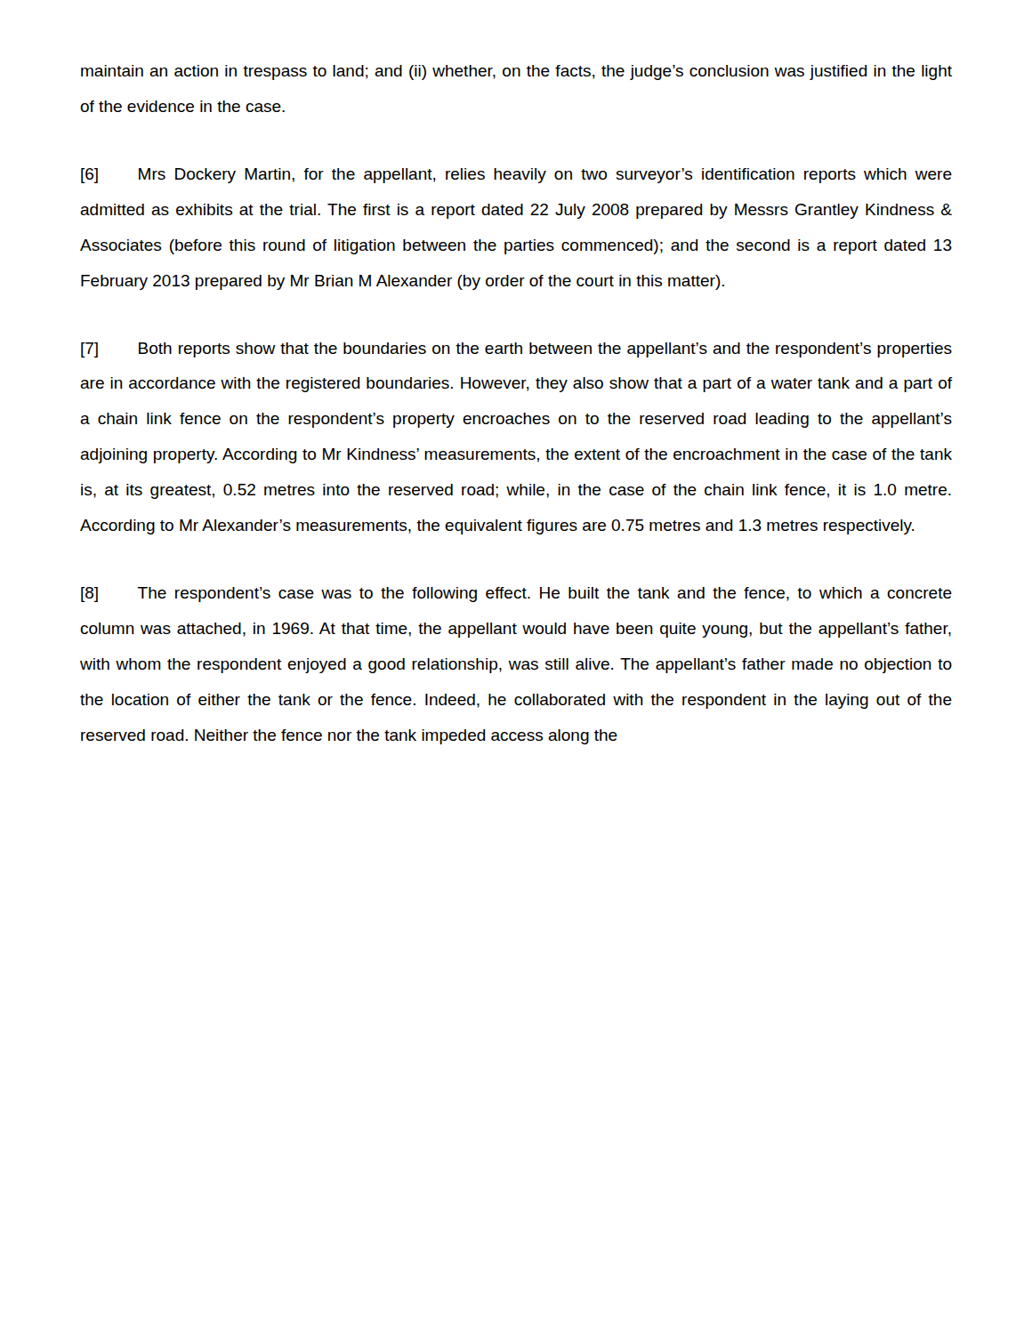maintain an action in trespass to land; and (ii) whether, on the facts, the judge’s conclusion was justified in the light of the evidence in the case.
[6] Mrs Dockery Martin, for the appellant, relies heavily on two surveyor’s identification reports which were admitted as exhibits at the trial. The first is a report dated 22 July 2008 prepared by Messrs Grantley Kindness & Associates (before this round of litigation between the parties commenced); and the second is a report dated 13 February 2013 prepared by Mr Brian M Alexander (by order of the court in this matter).
[7] Both reports show that the boundaries on the earth between the appellant’s and the respondent’s properties are in accordance with the registered boundaries. However, they also show that a part of a water tank and a part of a chain link fence on the respondent’s property encroaches on to the reserved road leading to the appellant’s adjoining property. According to Mr Kindness’ measurements, the extent of the encroachment in the case of the tank is, at its greatest, 0.52 metres into the reserved road; while, in the case of the chain link fence, it is 1.0 metre. According to Mr Alexander’s measurements, the equivalent figures are 0.75 metres and 1.3 metres respectively.
[8] The respondent’s case was to the following effect. He built the tank and the fence, to which a concrete column was attached, in 1969. At that time, the appellant would have been quite young, but the appellant’s father, with whom the respondent enjoyed a good relationship, was still alive. The appellant’s father made no objection to the location of either the tank or the fence. Indeed, he collaborated with the respondent in the laying out of the reserved road. Neither the fence nor the tank impeded access along the